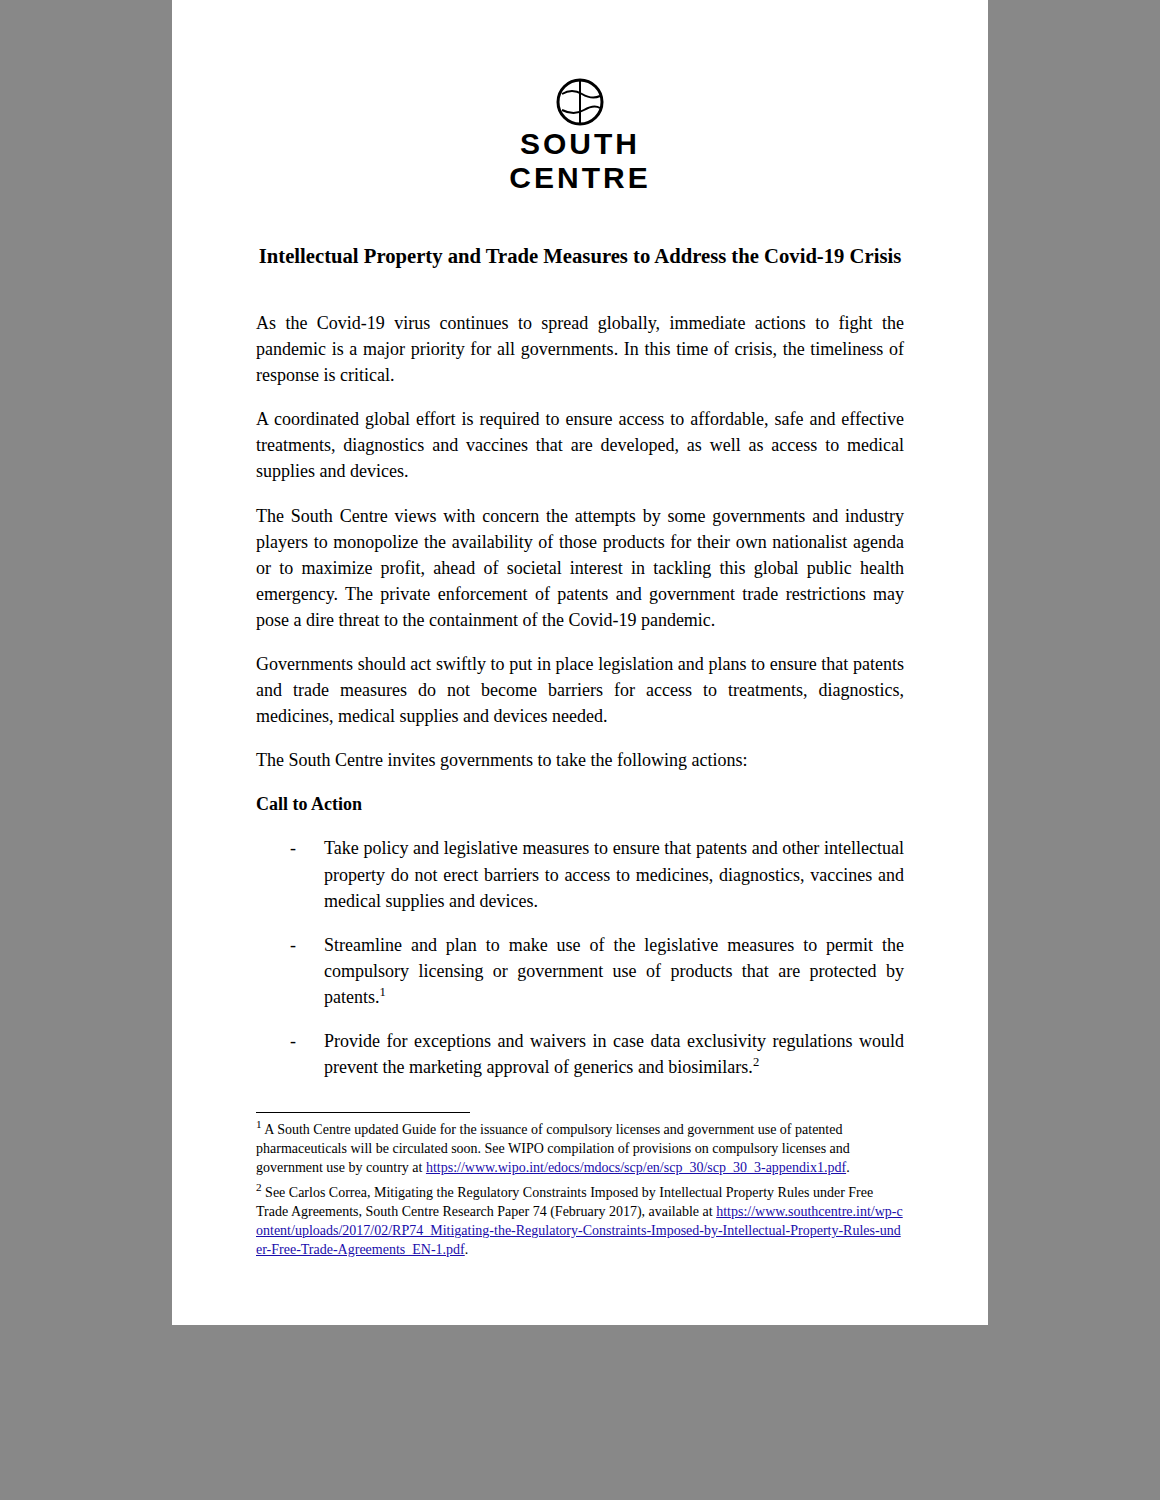SOUTH CENTRE
Intellectual Property and Trade Measures to Address the Covid-19 Crisis
As the Covid-19 virus continues to spread globally, immediate actions to fight the pandemic is a major priority for all governments. In this time of crisis, the timeliness of response is critical.
A coordinated global effort is required to ensure access to affordable, safe and effective treatments, diagnostics and vaccines that are developed, as well as access to medical supplies and devices.
The South Centre views with concern the attempts by some governments and industry players to monopolize the availability of those products for their own nationalist agenda or to maximize profit, ahead of societal interest in tackling this global public health emergency. The private enforcement of patents and government trade restrictions may pose a dire threat to the containment of the Covid-19 pandemic.
Governments should act swiftly to put in place legislation and plans to ensure that patents and trade measures do not become barriers for access to treatments, diagnostics, medicines, medical supplies and devices needed.
The South Centre invites governments to take the following actions:
Call to Action
Take policy and legislative measures to ensure that patents and other intellectual property do not erect barriers to access to medicines, diagnostics, vaccines and medical supplies and devices.
Streamline and plan to make use of the legislative measures to permit the compulsory licensing or government use of products that are protected by patents.1
Provide for exceptions and waivers in case data exclusivity regulations would prevent the marketing approval of generics and biosimilars.2
1 A South Centre updated Guide for the issuance of compulsory licenses and government use of patented pharmaceuticals will be circulated soon. See WIPO compilation of provisions on compulsory licenses and government use by country at https://www.wipo.int/edocs/mdocs/scp/en/scp_30/scp_30_3-appendix1.pdf.
2 See Carlos Correa, Mitigating the Regulatory Constraints Imposed by Intellectual Property Rules under Free Trade Agreements, South Centre Research Paper 74 (February 2017), available at https://www.southcentre.int/wp-content/uploads/2017/02/RP74_Mitigating-the-Regulatory-Constraints-Imposed-by-Intellectual-Property-Rules-under-Free-Trade-Agreements_EN-1.pdf.